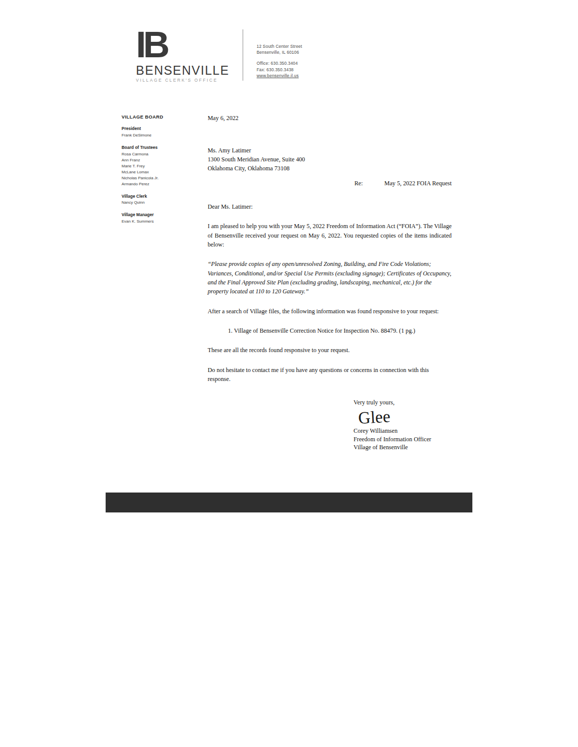IB BENSENVILLE VILLAGE CLERK'S OFFICE
12 South Center Street
Bensenville, IL 60106
Office: 630.350.3404
Fax: 630.350.3438
www.bensenville.il.us
VILLAGE BOARD
President
Frank DeSimone
Board of Trustees
Rosa Carmona
Ann Franz
Marie T. Frey
McLane Lomax
Nicholas Panicola Jr.
Armando Perez
Village Clerk
Nancy Quinn
Village Manager
Evan K. Summers
May 6, 2022
Ms. Amy Latimer
1300 South Meridian Avenue, Suite 400
Oklahoma City, Oklahoma 73108
Re: May 5, 2022 FOIA Request
Dear Ms. Latimer:
I am pleased to help you with your May 5, 2022 Freedom of Information Act (“FOIA”). The Village of Bensenville received your request on May 6, 2022. You requested copies of the items indicated below:
“Please provide copies of any open/unresolved Zoning, Building, and Fire Code Violations; Variances, Conditional, and/or Special Use Permits (excluding signage); Certificates of Occupancy, and the Final Approved Site Plan (excluding grading, landscaping, mechanical, etc.) for the property located at 110 to 120 Gateway.”
After a search of Village files, the following information was found responsive to your request:
Village of Bensenville Correction Notice for Inspection No. 88479. (1 pg.)
These are all the records found responsive to your request.
Do not hesitate to contact me if you have any questions or concerns in connection with this response.
Very truly yours,
Glee
Corey Williamsen
Freedom of Information Officer
Village of Bensenville